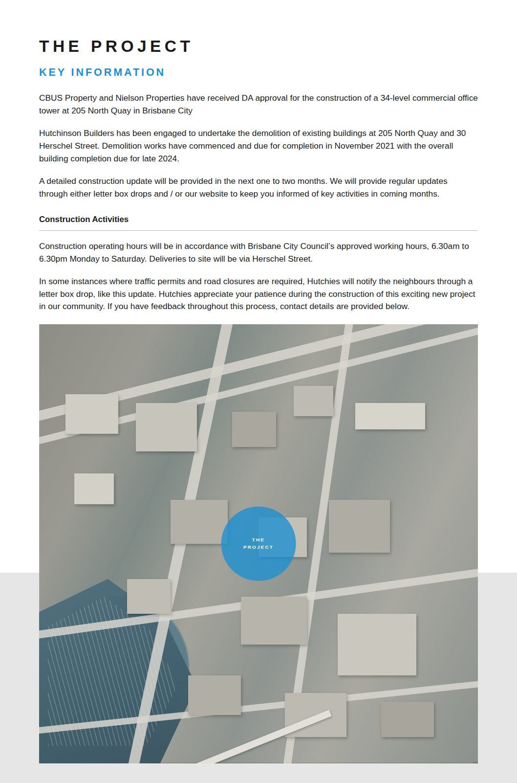The Project
Key Information
CBUS Property and Nielson Properties have received DA approval for the construction of a 34-level commercial office tower at 205 North Quay in Brisbane City
Hutchinson Builders has been engaged to undertake the demolition of existing buildings at 205 North Quay and 30 Herschel Street. Demolition works have commenced and due for completion in November 2021 with the overall building completion due for late 2024.
A detailed construction update will be provided in the next one to two months. We will provide regular updates through either letter box drops and / or our website to keep you informed of key activities in coming months.
Construction Activities
Construction operating hours will be in accordance with Brisbane City Council’s approved working hours, 6.30am to 6.30pm Monday to Saturday. Deliveries to site will be via Herschel Street.
In some instances where traffic permits and road closures are required, Hutchies will notify the neighbours through a letter box drop, like this update. Hutchies appreciate your patience during the construction of this exciting new project in our community. If you have feedback throughout this process, contact details are provided below.
The
Project